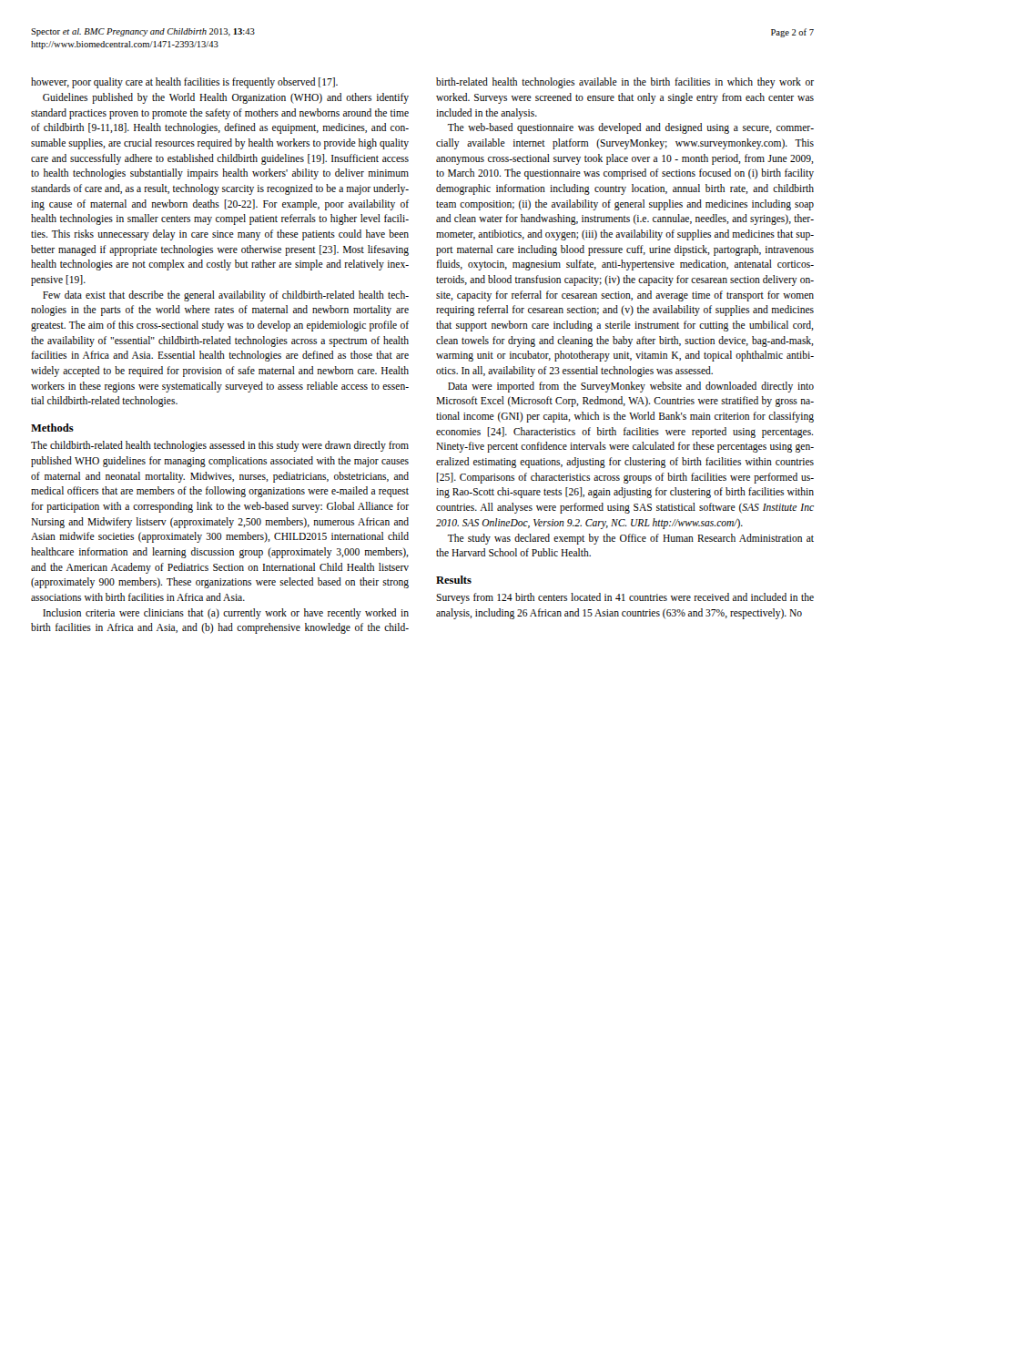Spector et al. BMC Pregnancy and Childbirth 2013, 13:43 http://www.biomedcentral.com/1471-2393/13/43
Page 2 of 7
however, poor quality care at health facilities is frequently observed [17].
Guidelines published by the World Health Organization (WHO) and others identify standard practices proven to promote the safety of mothers and newborns around the time of childbirth [9-11,18]. Health technologies, defined as equipment, medicines, and consumable supplies, are crucial resources required by health workers to provide high quality care and successfully adhere to established childbirth guidelines [19]. Insufficient access to health technologies substantially impairs health workers' ability to deliver minimum standards of care and, as a result, technology scarcity is recognized to be a major underlying cause of maternal and newborn deaths [20-22]. For example, poor availability of health technologies in smaller centers may compel patient referrals to higher level facilities. This risks unnecessary delay in care since many of these patients could have been better managed if appropriate technologies were otherwise present [23]. Most lifesaving health technologies are not complex and costly but rather are simple and relatively inexpensive [19].
Few data exist that describe the general availability of childbirth-related health technologies in the parts of the world where rates of maternal and newborn mortality are greatest. The aim of this cross-sectional study was to develop an epidemiologic profile of the availability of "essential" childbirth-related technologies across a spectrum of health facilities in Africa and Asia. Essential health technologies are defined as those that are widely accepted to be required for provision of safe maternal and newborn care. Health workers in these regions were systematically surveyed to assess reliable access to essential childbirth-related technologies.
Methods
The childbirth-related health technologies assessed in this study were drawn directly from published WHO guidelines for managing complications associated with the major causes of maternal and neonatal mortality. Midwives, nurses, pediatricians, obstetricians, and medical officers that are members of the following organizations were e-mailed a request for participation with a corresponding link to the web-based survey: Global Alliance for Nursing and Midwifery listserv (approximately 2,500 members), numerous African and Asian midwife societies (approximately 300 members), CHILD2015 international child healthcare information and learning discussion group (approximately 3,000 members), and the American Academy of Pediatrics Section on International Child Health listserv (approximately 900 members). These organizations were selected based on their strong associations with birth facilities in Africa and Asia.
Inclusion criteria were clinicians that (a) currently work or have recently worked in birth facilities in Africa and Asia, and (b) had comprehensive knowledge of the childbirth-related health technologies available in the birth facilities in which they work or worked. Surveys were screened to ensure that only a single entry from each center was included in the analysis.
The web-based questionnaire was developed and designed using a secure, commercially available internet platform (SurveyMonkey; www.surveymonkey.com). This anonymous cross-sectional survey took place over a 10 - month period, from June 2009, to March 2010. The questionnaire was comprised of sections focused on (i) birth facility demographic information including country location, annual birth rate, and childbirth team composition; (ii) the availability of general supplies and medicines including soap and clean water for handwashing, instruments (i.e. cannulae, needles, and syringes), thermometer, antibiotics, and oxygen; (iii) the availability of supplies and medicines that support maternal care including blood pressure cuff, urine dipstick, partograph, intravenous fluids, oxytocin, magnesium sulfate, anti-hypertensive medication, antenatal corticosteroids, and blood transfusion capacity; (iv) the capacity for cesarean section delivery on-site, capacity for referral for cesarean section, and average time of transport for women requiring referral for cesarean section; and (v) the availability of supplies and medicines that support newborn care including a sterile instrument for cutting the umbilical cord, clean towels for drying and cleaning the baby after birth, suction device, bag-and-mask, warming unit or incubator, phototherapy unit, vitamin K, and topical ophthalmic antibiotics. In all, availability of 23 essential technologies was assessed.
Data were imported from the SurveyMonkey website and downloaded directly into Microsoft Excel (Microsoft Corp, Redmond, WA). Countries were stratified by gross national income (GNI) per capita, which is the World Bank's main criterion for classifying economies [24]. Characteristics of birth facilities were reported using percentages. Ninety-five percent confidence intervals were calculated for these percentages using generalized estimating equations, adjusting for clustering of birth facilities within countries [25]. Comparisons of characteristics across groups of birth facilities were performed using Rao-Scott chi-square tests [26], again adjusting for clustering of birth facilities within countries. All analyses were performed using SAS statistical software (SAS Institute Inc 2010. SAS OnlineDoc, Version 9.2. Cary, NC. URL http://www.sas.com/).
The study was declared exempt by the Office of Human Research Administration at the Harvard School of Public Health.
Results
Surveys from 124 birth centers located in 41 countries were received and included in the analysis, including 26 African and 15 Asian countries (63% and 37%, respectively). No